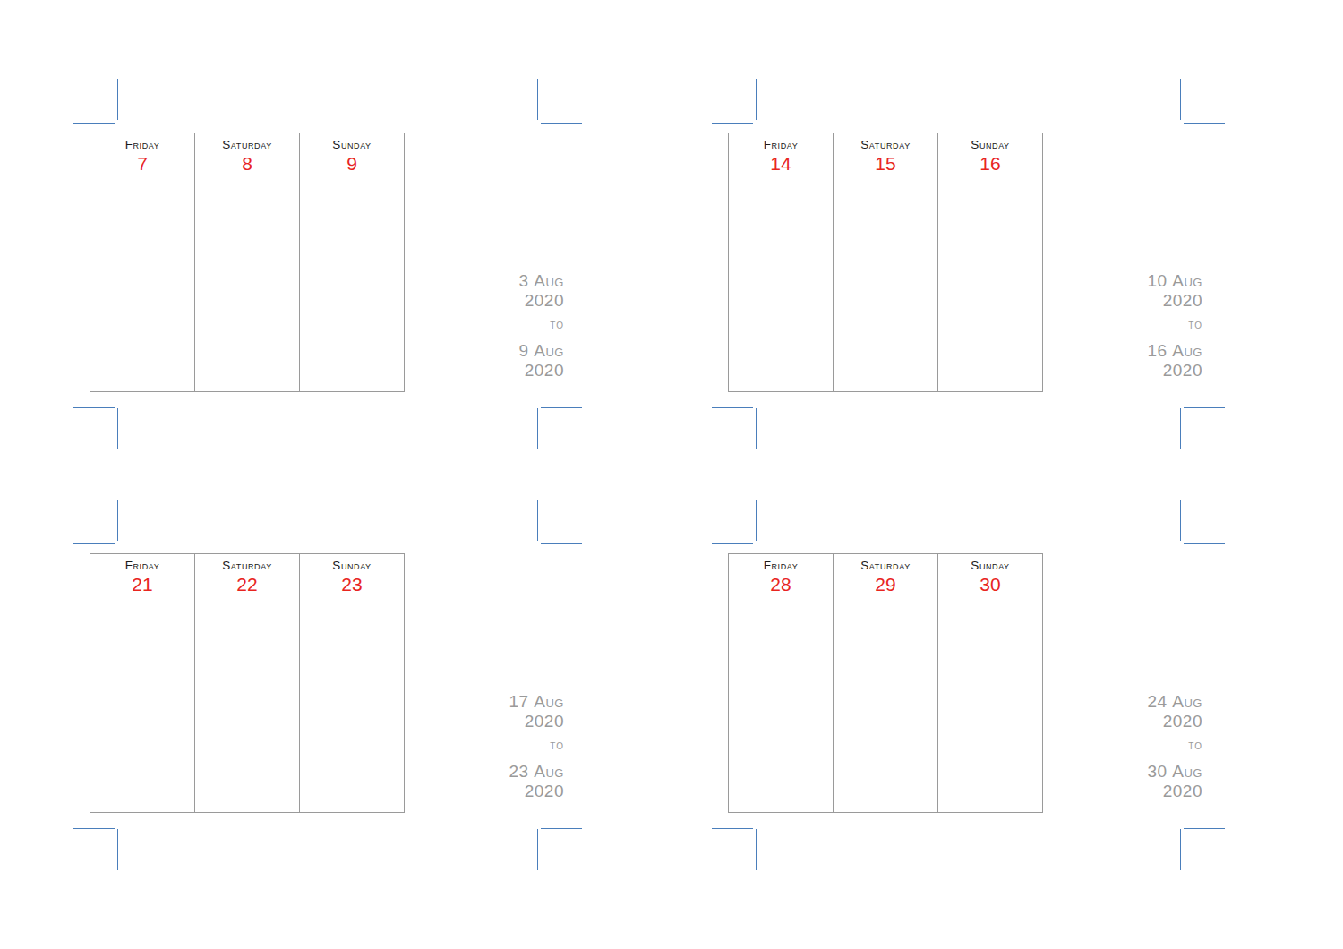| Friday 7 | Saturday 8 | Sunday 9 |
3 Aug
2020
TO
9 Aug
2020
| Friday 14 | Saturday 15 | Sunday 16 |
10 Aug
2020
TO
16 Aug
2020
| Friday 21 | Saturday 22 | Sunday 23 |
17 Aug
2020
TO
23 Aug
2020
| Friday 28 | Saturday 29 | Sunday 30 |
24 Aug
2020
TO
30 Aug
2020